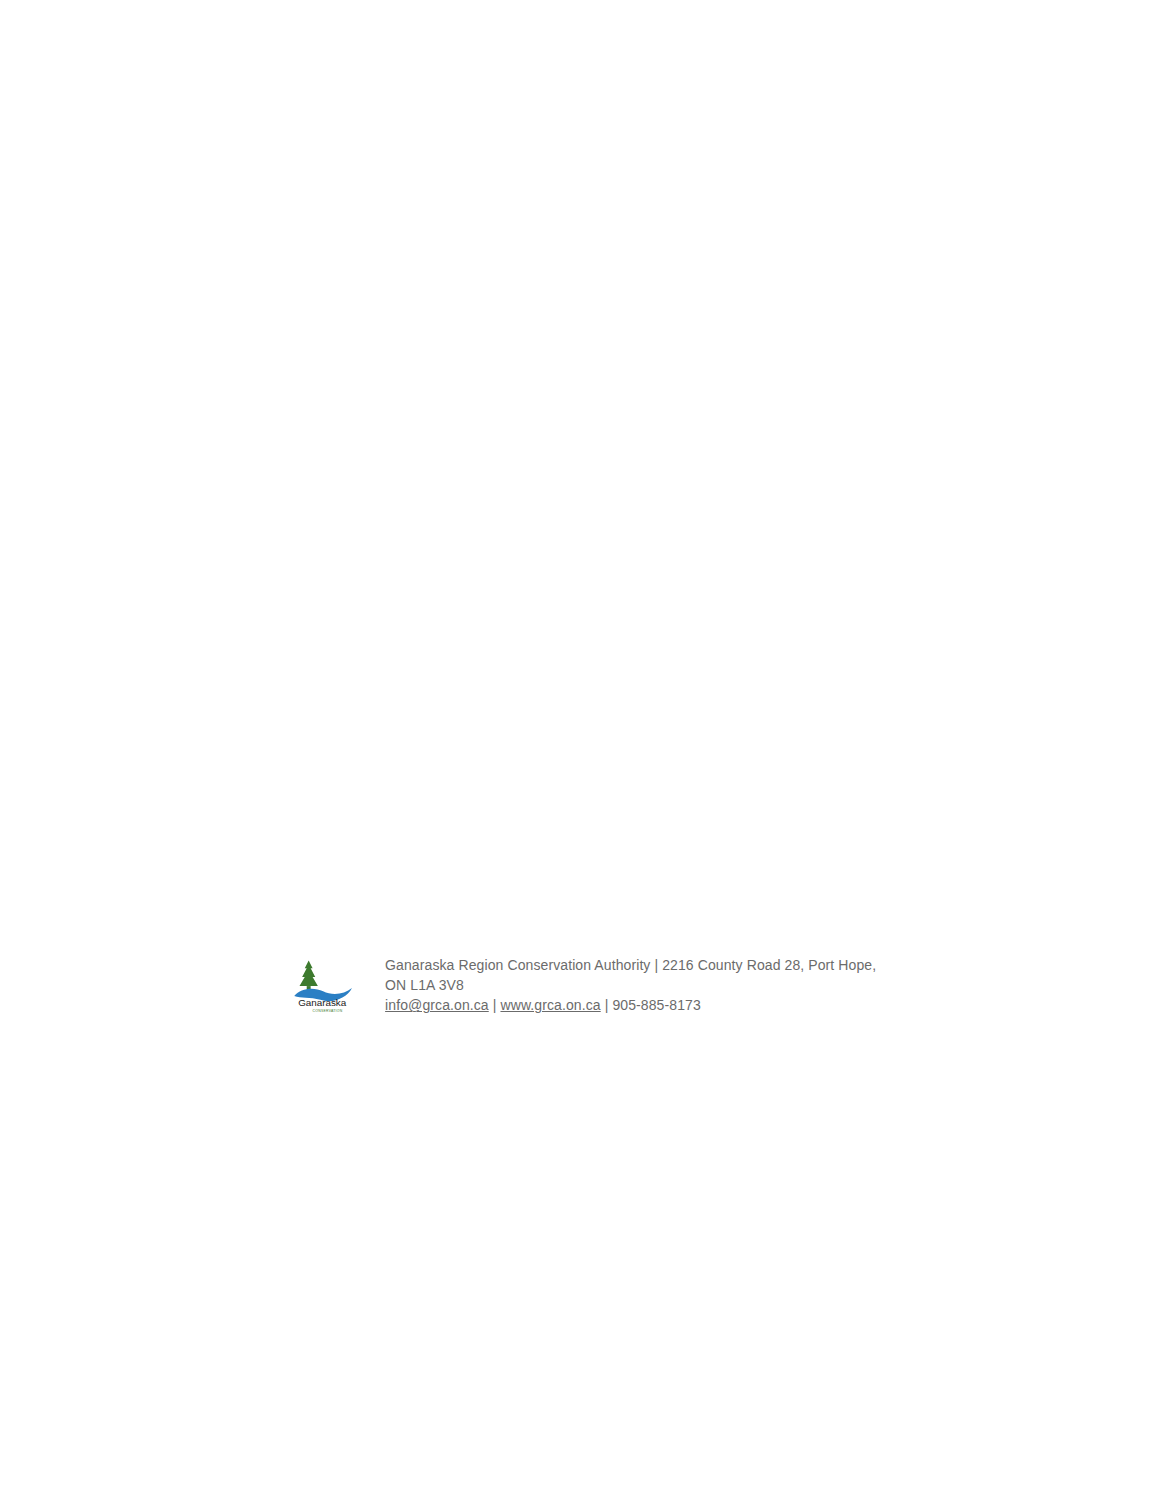Ganaraska CONSERVATION
Ganaraska Region Conservation Authority | 2216 County Road 28, Port Hope, ON L1A 3V8
info@grca.on.ca | www.grca.on.ca | 905-885-8173